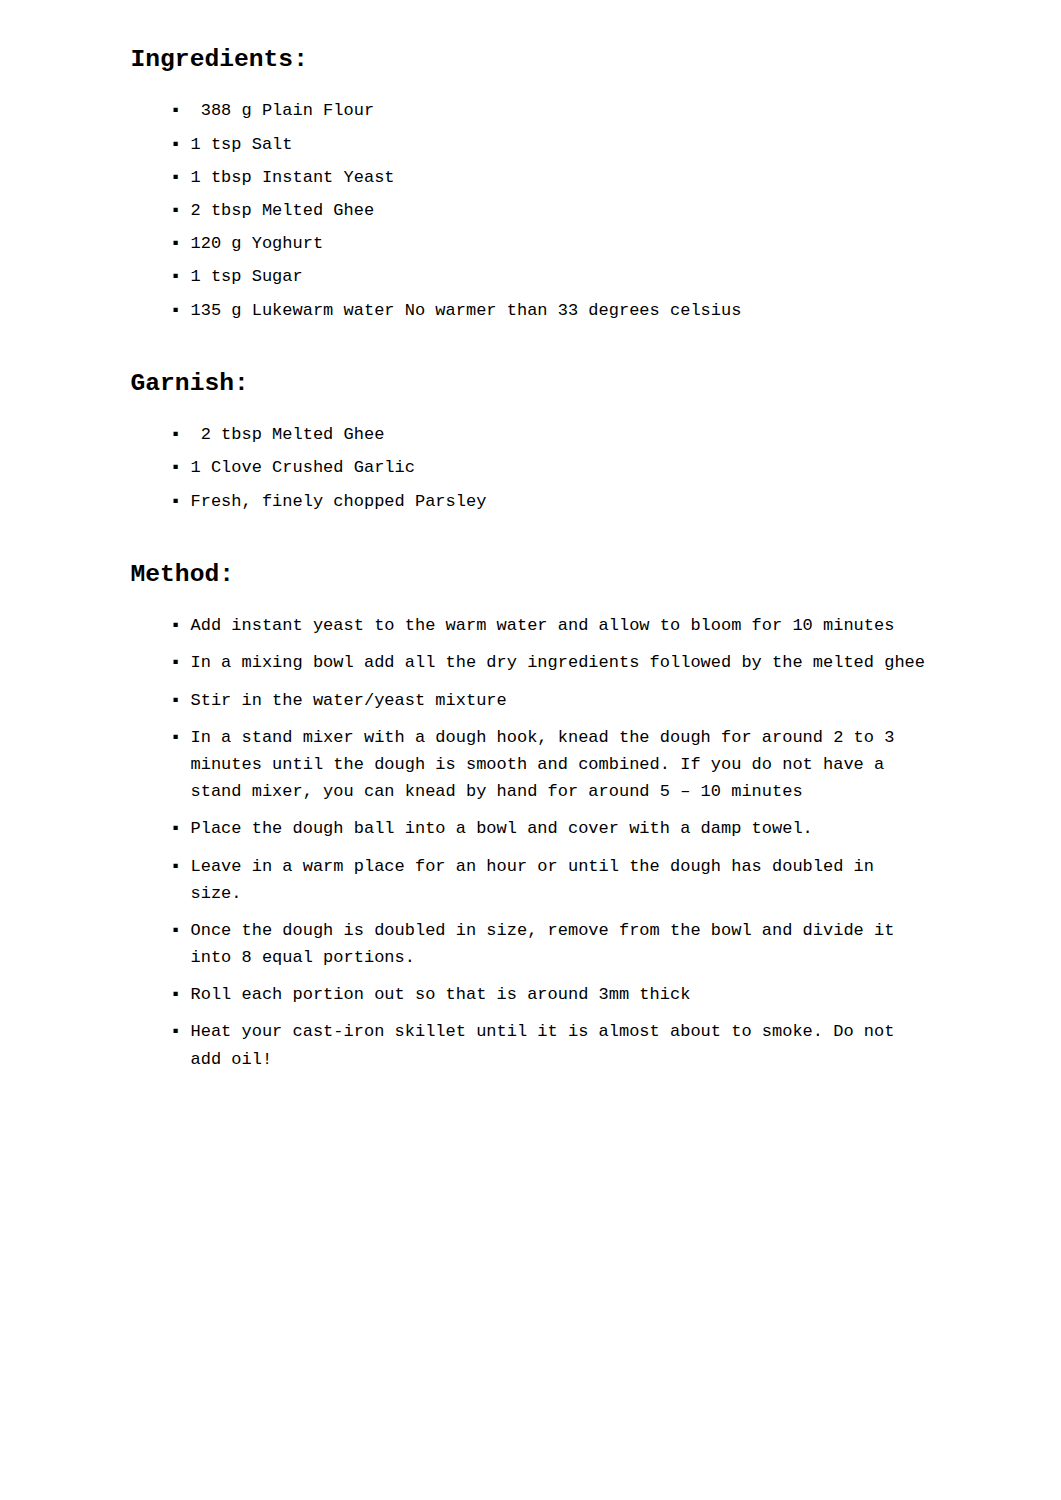Ingredients:
388 g Plain Flour
1 tsp Salt
1 tbsp Instant Yeast
2 tbsp Melted Ghee
120 g Yoghurt
1 tsp Sugar
135 g Lukewarm water No warmer than 33 degrees celsius
Garnish:
2 tbsp Melted Ghee
1 Clove Crushed Garlic
Fresh, finely chopped Parsley
Method:
Add instant yeast to the warm water and allow to bloom for 10 minutes
In a mixing bowl add all the dry ingredients followed by the melted ghee
Stir in the water/yeast mixture
In a stand mixer with a dough hook, knead the dough for around 2 to 3 minutes until the dough is smooth and combined. If you do not have a stand mixer, you can knead by hand for around 5 – 10 minutes
Place the dough ball into a bowl and cover with a damp towel.
Leave in a warm place for an hour or until the dough has doubled in size.
Once the dough is doubled in size, remove from the bowl and divide it into 8 equal portions.
Roll each portion out so that is around 3mm thick
Heat your cast-iron skillet until it is almost about to smoke. Do not add oil!